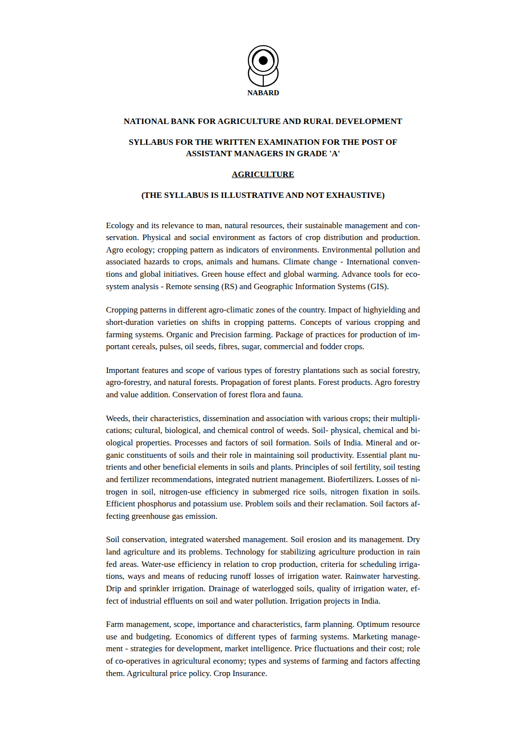NABARD
NATIONAL BANK FOR AGRICULTURE AND RURAL DEVELOPMENT
SYLLABUS FOR THE WRITTEN EXAMINATION FOR THE POST OF
ASSISTANT MANAGERS IN GRADE 'A'
AGRICULTURE
(THE SYLLABUS IS ILLUSTRATIVE AND NOT EXHAUSTIVE)
Ecology and its relevance to man, natural resources, their sustainable management and conservation. Physical and social environment as factors of crop distribution and production. Agro ecology; cropping pattern as indicators of environments. Environmental pollution and associated hazards to crops, animals and humans. Climate change - International conventions and global initiatives. Green house effect and global warming. Advance tools for ecosystem analysis - Remote sensing (RS) and Geographic Information Systems (GIS).
Cropping patterns in different agro-climatic zones of the country. Impact of highyielding and short-duration varieties on shifts in cropping patterns. Concepts of various cropping and farming systems. Organic and Precision farming. Package of practices for production of important cereals, pulses, oil seeds, fibres, sugar, commercial and fodder crops.
Important features and scope of various types of forestry plantations such as social forestry, agro-forestry, and natural forests. Propagation of forest plants. Forest products. Agro forestry and value addition. Conservation of forest flora and fauna.
Weeds, their characteristics, dissemination and association with various crops; their multiplications; cultural, biological, and chemical control of weeds. Soil- physical, chemical and biological properties. Processes and factors of soil formation. Soils of India. Mineral and organic constituents of soils and their role in maintaining soil productivity. Essential plant nutrients and other beneficial elements in soils and plants. Principles of soil fertility, soil testing and fertilizer recommendations, integrated nutrient management. Biofertilizers. Losses of nitrogen in soil, nitrogen-use efficiency in submerged rice soils, nitrogen fixation in soils. Efficient phosphorus and potassium use. Problem soils and their reclamation. Soil factors affecting greenhouse gas emission.
Soil conservation, integrated watershed management. Soil erosion and its management. Dry land agriculture and its problems. Technology for stabilizing agriculture production in rain fed areas. Water-use efficiency in relation to crop production, criteria for scheduling irrigations, ways and means of reducing runoff losses of irrigation water. Rainwater harvesting. Drip and sprinkler irrigation. Drainage of waterlogged soils, quality of irrigation water, effect of industrial effluents on soil and water pollution. Irrigation projects in India.
Farm management, scope, importance and characteristics, farm planning. Optimum resource use and budgeting. Economics of different types of farming systems. Marketing management - strategies for development, market intelligence. Price fluctuations and their cost; role of co-operatives in agricultural economy; types and systems of farming and factors affecting them. Agricultural price policy. Crop Insurance.